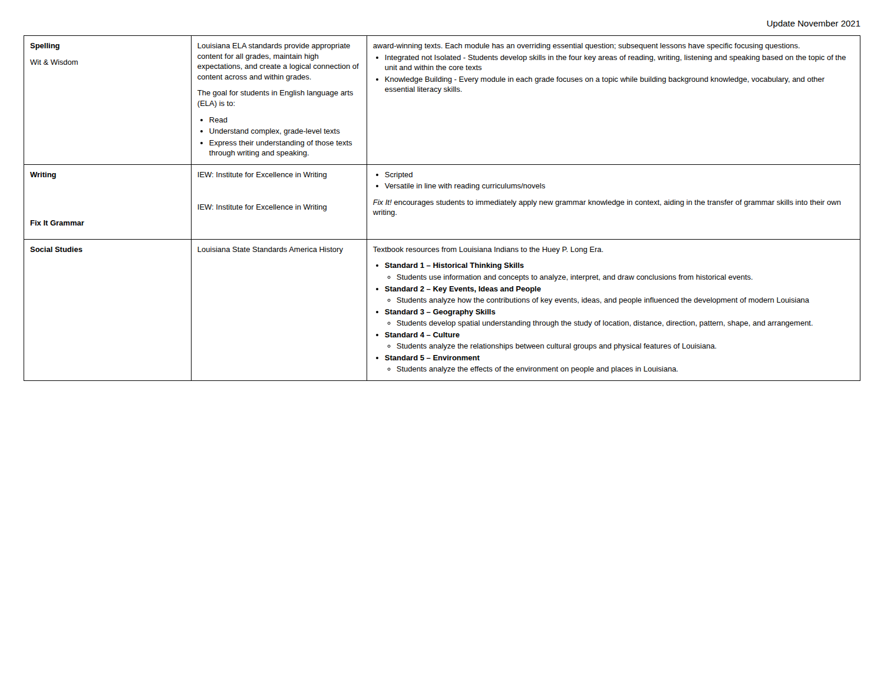Update November 2021
| Spelling Wit & Wisdom | Louisiana ELA standards provide appropriate content for all grades, maintain high expectations, and create a logical connection of content across and within grades. The goal for students in English language arts (ELA) is to: Read Understand complex, grade-level texts Express their understanding of those texts through writing and speaking. | award-winning texts. Each module has an overriding essential question; subsequent lessons have specific focusing questions. Integrated not Isolated - Students develop skills in the four key areas of reading, writing, listening and speaking based on the topic of the unit and within the core texts Knowledge Building - Every module in each grade focuses on a topic while building background knowledge, vocabulary, and other essential literacy skills. |
| Writing Fix It Grammar | IEW: Institute for Excellence in Writing IEW: Institute for Excellence in Writing | Scripted Versatile in line with reading curriculums/novels Fix It! encourages students to immediately apply new grammar knowledge in context, aiding in the transfer of grammar skills into their own writing. |
| Social Studies | Louisiana State Standards America History | Textbook resources from Louisiana Indians to the Huey P. Long Era. Standard 1 – Historical Thinking Skills Students use information and concepts to analyze, interpret, and draw conclusions from historical events. Standard 2 – Key Events, Ideas and People Students analyze how the contributions of key events, ideas, and people influenced the development of modern Louisiana Standard 3 – Geography Skills Students develop spatial understanding through the study of location, distance, direction, pattern, shape, and arrangement. Standard 4 – Culture Students analyze the relationships between cultural groups and physical features of Louisiana. Standard 5 – Environment Students analyze the effects of the environment on people and places in Louisiana. |